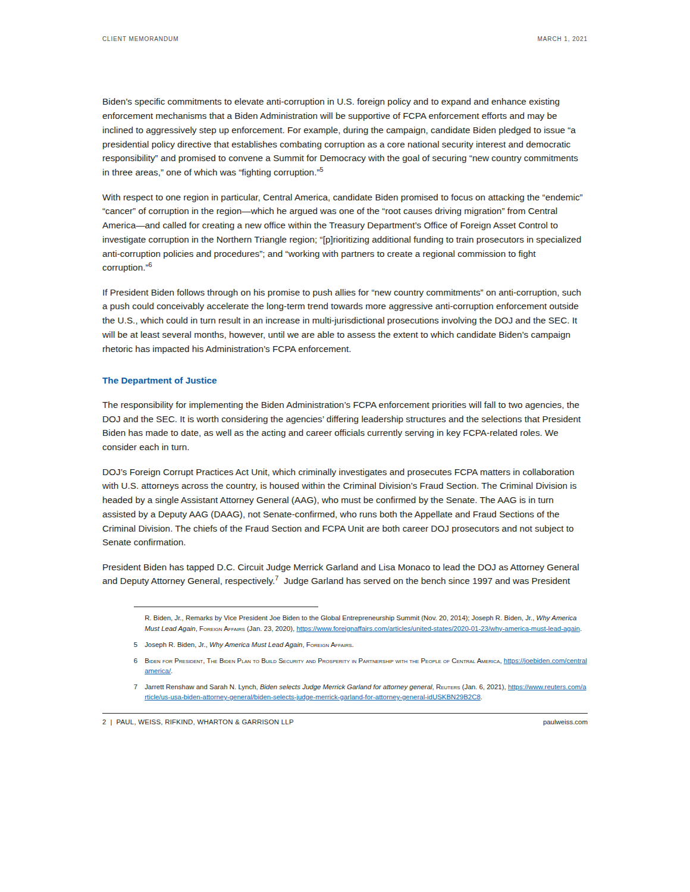Client Memorandum
March 1, 2021
Biden’s specific commitments to elevate anti-corruption in U.S. foreign policy and to expand and enhance existing enforcement mechanisms that a Biden Administration will be supportive of FCPA enforcement efforts and may be inclined to aggressively step up enforcement. For example, during the campaign, candidate Biden pledged to issue “a presidential policy directive that establishes combating corruption as a core national security interest and democratic responsibility” and promised to convene a Summit for Democracy with the goal of securing “new country commitments in three areas,” one of which was “fighting corruption.”5
With respect to one region in particular, Central America, candidate Biden promised to focus on attacking the “endemic” “cancer” of corruption in the region—which he argued was one of the “root causes driving migration” from Central America—and called for creating a new office within the Treasury Department’s Office of Foreign Asset Control to investigate corruption in the Northern Triangle region; “[p]rioritizing additional funding to train prosecutors in specialized anti-corruption policies and procedures”; and “working with partners to create a regional commission to fight corruption.”6
If President Biden follows through on his promise to push allies for “new country commitments” on anti-corruption, such a push could conceivably accelerate the long-term trend towards more aggressive anti-corruption enforcement outside the U.S., which could in turn result in an increase in multi-jurisdictional prosecutions involving the DOJ and the SEC. It will be at least several months, however, until we are able to assess the extent to which candidate Biden’s campaign rhetoric has impacted his Administration’s FCPA enforcement.
The Department of Justice
The responsibility for implementing the Biden Administration’s FCPA enforcement priorities will fall to two agencies, the DOJ and the SEC. It is worth considering the agencies’ differing leadership structures and the selections that President Biden has made to date, as well as the acting and career officials currently serving in key FCPA-related roles. We consider each in turn.
DOJ’s Foreign Corrupt Practices Act Unit, which criminally investigates and prosecutes FCPA matters in collaboration with U.S. attorneys across the country, is housed within the Criminal Division’s Fraud Section. The Criminal Division is headed by a single Assistant Attorney General (AAG), who must be confirmed by the Senate. The AAG is in turn assisted by a Deputy AAG (DAAG), not Senate-confirmed, who runs both the Appellate and Fraud Sections of the Criminal Division. The chiefs of the Fraud Section and FCPA Unit are both career DOJ prosecutors and not subject to Senate confirmation.
President Biden has tapped D.C. Circuit Judge Merrick Garland and Lisa Monaco to lead the DOJ as Attorney General and Deputy Attorney General, respectively.7 Judge Garland has served on the bench since 1997 and was President
R. Biden, Jr., Remarks by Vice President Joe Biden to the Global Entrepreneurship Summit (Nov. 20, 2014); Joseph R. Biden, Jr., Why America Must Lead Again, Foreign Affairs (Jan. 23, 2020), https://www.foreignaffairs.com/articles/united-states/2020-01-23/why-america-must-lead-again.
5
Joseph R. Biden, Jr., Why America Must Lead Again, Foreign Affairs.
6
Biden for President, The Biden Plan to Build Security and Prosperity in Partnership with the People of Central America, https://joebiden.com/centralamerica/.
7
Jarrett Renshaw and Sarah N. Lynch, Biden selects Judge Merrick Garland for attorney general, Reuters (Jan. 6, 2021), https://www.reuters.com/article/us-usa-biden-attorney-general/biden-selects-judge-merrick-garland-for-attorney-general-idUSKBN29B2C8.
2 | PAUL, WEISS, RIFKIND, WHARTON & GARRISON LLP
paulweiss.com